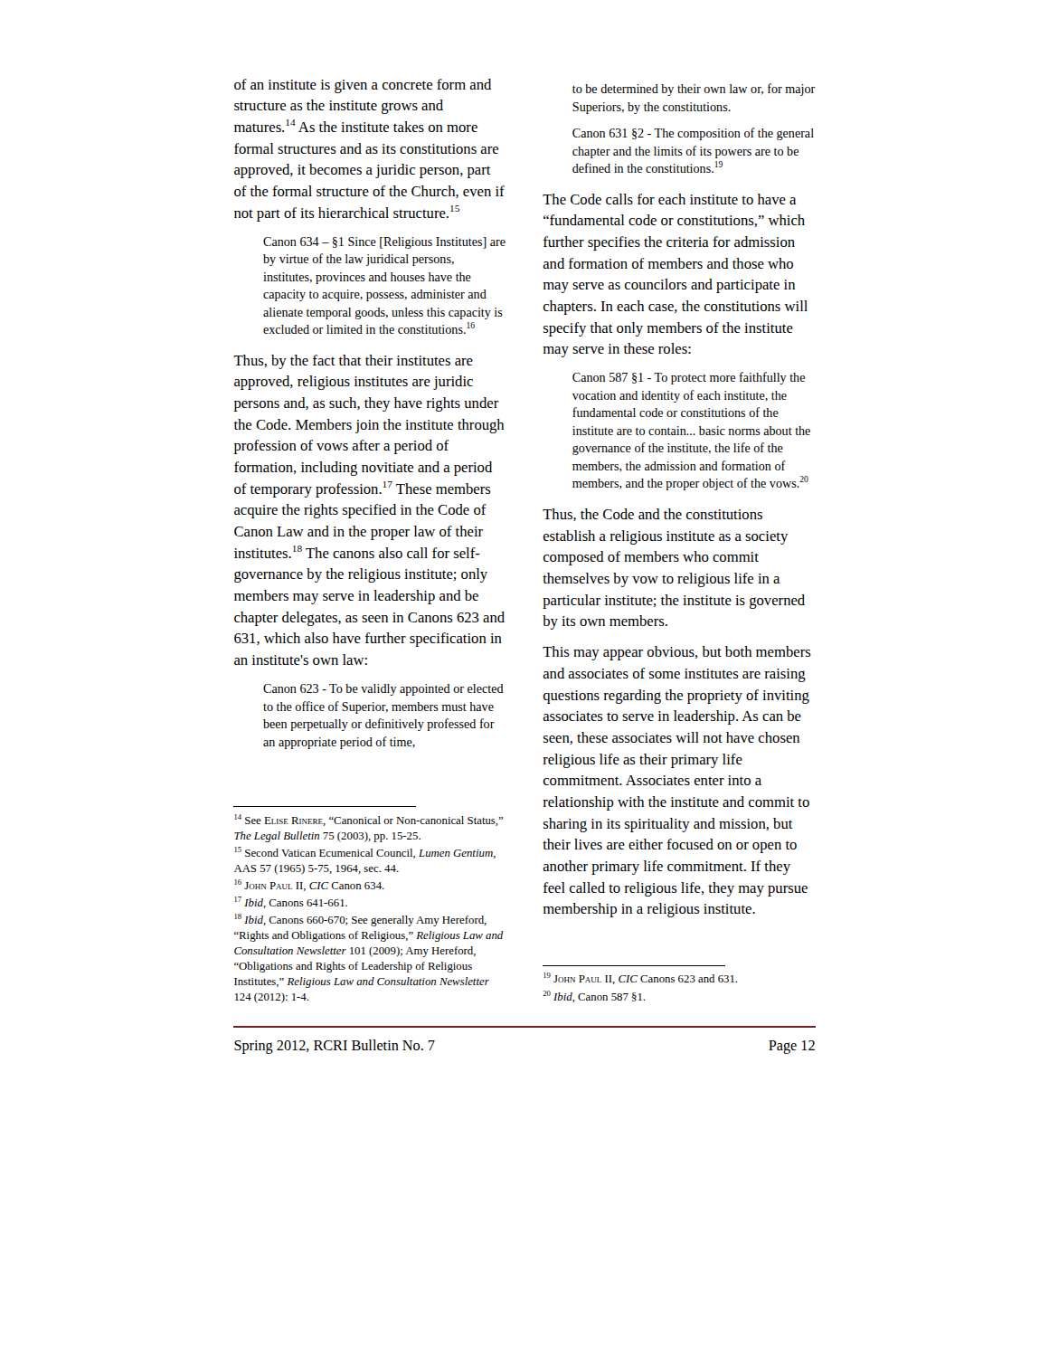of an institute is given a concrete form and structure as the institute grows and matures.14 As the institute takes on more formal structures and as its constitutions are approved, it becomes a juridic person, part of the formal structure of the Church, even if not part of its hierarchical structure.15
Canon 634 – §1 Since [Religious Institutes] are by virtue of the law juridical persons, institutes, provinces and houses have the capacity to acquire, possess, administer and alienate temporal goods, unless this capacity is excluded or limited in the constitutions.16
Thus, by the fact that their institutes are approved, religious institutes are juridic persons and, as such, they have rights under the Code. Members join the institute through profession of vows after a period of formation, including novitiate and a period of temporary profession.17 These members acquire the rights specified in the Code of Canon Law and in the proper law of their institutes.18 The canons also call for self-governance by the religious institute; only members may serve in leadership and be chapter delegates, as seen in Canons 623 and 631, which also have further specification in an institute's own law:
Canon 623 - To be validly appointed or elected to the office of Superior, members must have been perpetually or definitively professed for an appropriate period of time,
14 See Elise Rinere, “Canonical or Non-canonical Status,” The Legal Bulletin 75 (2003), pp. 15-25.
15 Second Vatican Ecumenical Council, Lumen Gentium, AAS 57 (1965) 5-75, 1964, sec. 44.
16 John Paul II, CIC Canon 634.
17 Ibid, Canons 641-661.
18 Ibid, Canons 660-670; See generally Amy Hereford, “Rights and Obligations of Religious,” Religious Law and Consultation Newsletter 101 (2009); Amy Hereford, “Obligations and Rights of Leadership of Religious Institutes,” Religious Law and Consultation Newsletter 124 (2012): 1-4.
to be determined by their own law or, for major Superiors, by the constitutions.
Canon 631 §2 - The composition of the general chapter and the limits of its powers are to be defined in the constitutions.19
The Code calls for each institute to have a “fundamental code or constitutions,” which further specifies the criteria for admission and formation of members and those who may serve as councilors and participate in chapters. In each case, the constitutions will specify that only members of the institute may serve in these roles:
Canon 587 §1 - To protect more faithfully the vocation and identity of each institute, the fundamental code or constitutions of the institute are to contain... basic norms about the governance of the institute, the life of the members, the admission and formation of members, and the proper object of the vows.20
Thus, the Code and the constitutions establish a religious institute as a society composed of members who commit themselves by vow to religious life in a particular institute; the institute is governed by its own members.
This may appear obvious, but both members and associates of some institutes are raising questions regarding the propriety of inviting associates to serve in leadership. As can be seen, these associates will not have chosen religious life as their primary life commitment. Associates enter into a relationship with the institute and commit to sharing in its spirituality and mission, but their lives are either focused on or open to another primary life commitment. If they feel called to religious life, they may pursue membership in a religious institute.
19 John Paul II, CIC Canons 623 and 631.
20 Ibid, Canon 587 §1.
Spring 2012, RCRI Bulletin No. 7
Page 12